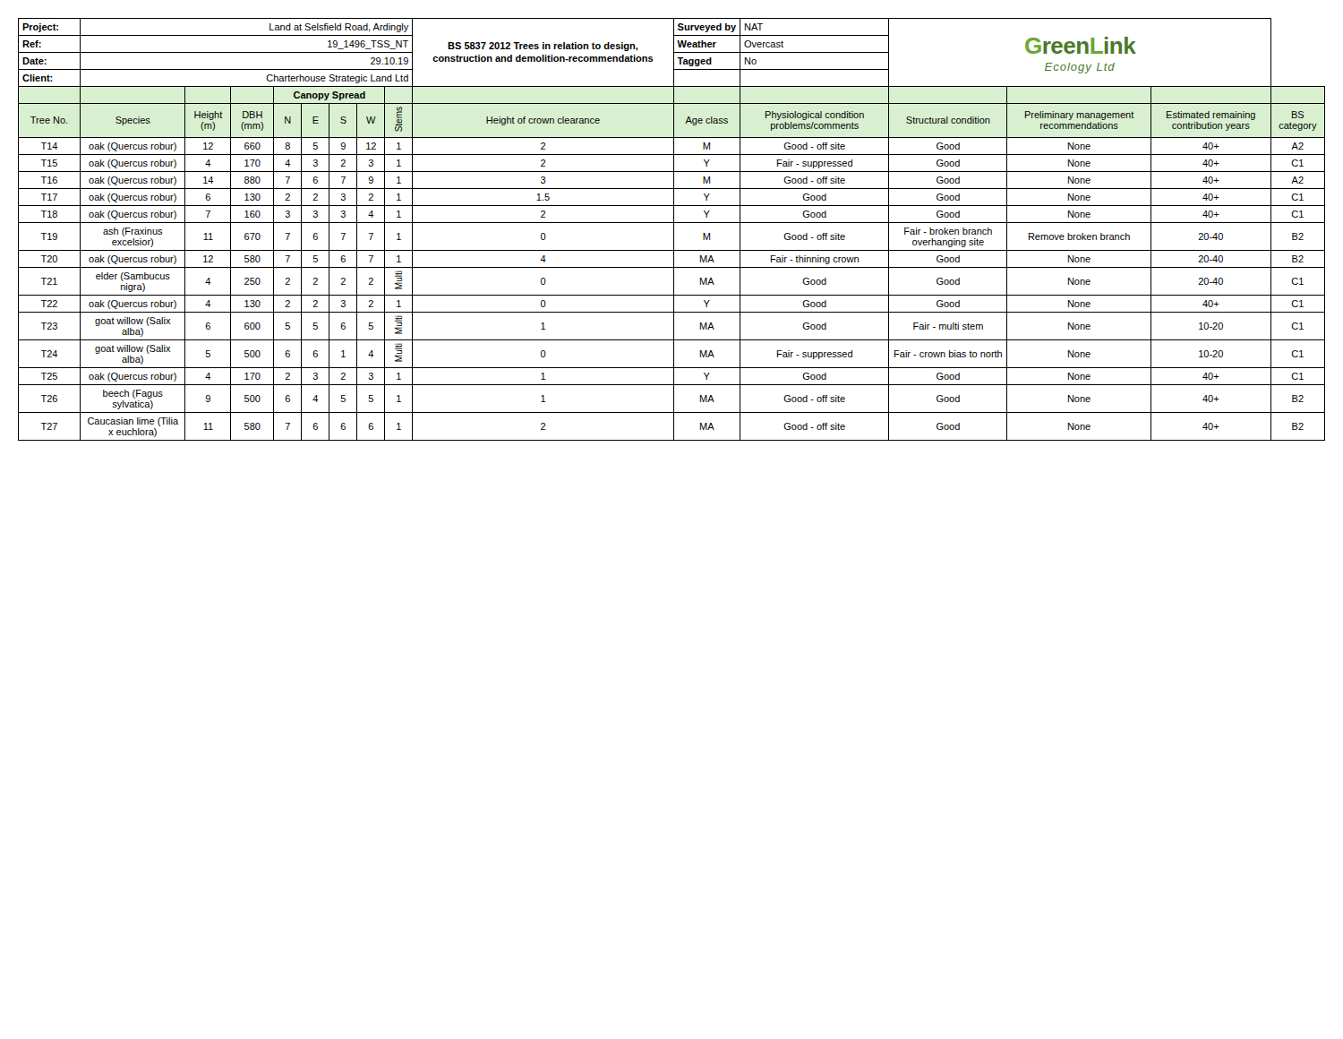| Project: | Land at Selsfield Road, Ardingly | BS 5837 2012 Trees in relation to design, construction and demolition-recommendations | Surveyed by | NAT | G reen L ink Ecology Ltd |
| Ref: | 19_1496_TSS_NT | Weather | Overcast |
| Date: | 29.10.19 | Tagged | No |
| Client: | Charterhouse Strategic Land Ltd | | |
| | | | | Canopy Spread | | | | | | | | |
| Tree No. | Species | Height (m) | DBH (mm) | N | E | S | W | Stems | Height of crown clearance | Age class | Physiological condition problems/comments | Structural condition | Preliminary management recommendations | Estimated remaining contribution years | BS category |
| T14 | oak (Quercus robur) | 12 | 660 | 8 | 5 | 9 | 12 | 1 | 2 | M | Good - off site | Good | None | 40+ | A2 |
| T15 | oak (Quercus robur) | 4 | 170 | 4 | 3 | 2 | 3 | 1 | 2 | Y | Fair - suppressed | Good | None | 40+ | C1 |
| T16 | oak (Quercus robur) | 14 | 880 | 7 | 6 | 7 | 9 | 1 | 3 | M | Good - off site | Good | None | 40+ | A2 |
| T17 | oak (Quercus robur) | 6 | 130 | 2 | 2 | 3 | 2 | 1 | 1.5 | Y | Good | Good | None | 40+ | C1 |
| T18 | oak (Quercus robur) | 7 | 160 | 3 | 3 | 3 | 4 | 1 | 2 | Y | Good | Good | None | 40+ | C1 |
| T19 | ash (Fraxinus excelsior) | 11 | 670 | 7 | 6 | 7 | 7 | 1 | 0 | M | Good - off site | Fair - broken branch overhanging site | Remove broken branch | 20-40 | B2 |
| T20 | oak (Quercus robur) | 12 | 580 | 7 | 5 | 6 | 7 | 1 | 4 | MA | Fair - thinning crown | Good | None | 20-40 | B2 |
| T21 | elder (Sambucus nigra) | 4 | 250 | 2 | 2 | 2 | 2 | Multi | 0 | MA | Good | Good | None | 20-40 | C1 |
| T22 | oak (Quercus robur) | 4 | 130 | 2 | 2 | 3 | 2 | 1 | 0 | Y | Good | Good | None | 40+ | C1 |
| T23 | goat willow (Salix alba) | 6 | 600 | 5 | 5 | 6 | 5 | Multi | 1 | MA | Good | Fair - multi stem | None | 10-20 | C1 |
| T24 | goat willow (Salix alba) | 5 | 500 | 6 | 6 | 1 | 4 | Multi | 0 | MA | Fair - suppressed | Fair - crown bias to north | None | 10-20 | C1 |
| T25 | oak (Quercus robur) | 4 | 170 | 2 | 3 | 2 | 3 | 1 | 1 | Y | Good | Good | None | 40+ | C1 |
| T26 | beech (Fagus sylvatica) | 9 | 500 | 6 | 4 | 5 | 5 | 1 | 1 | MA | Good - off site | Good | None | 40+ | B2 |
| T27 | Caucasian lime (Tilia x euchlora) | 11 | 580 | 7 | 6 | 6 | 6 | 1 | 2 | MA | Good - off site | Good | None | 40+ | B2 |